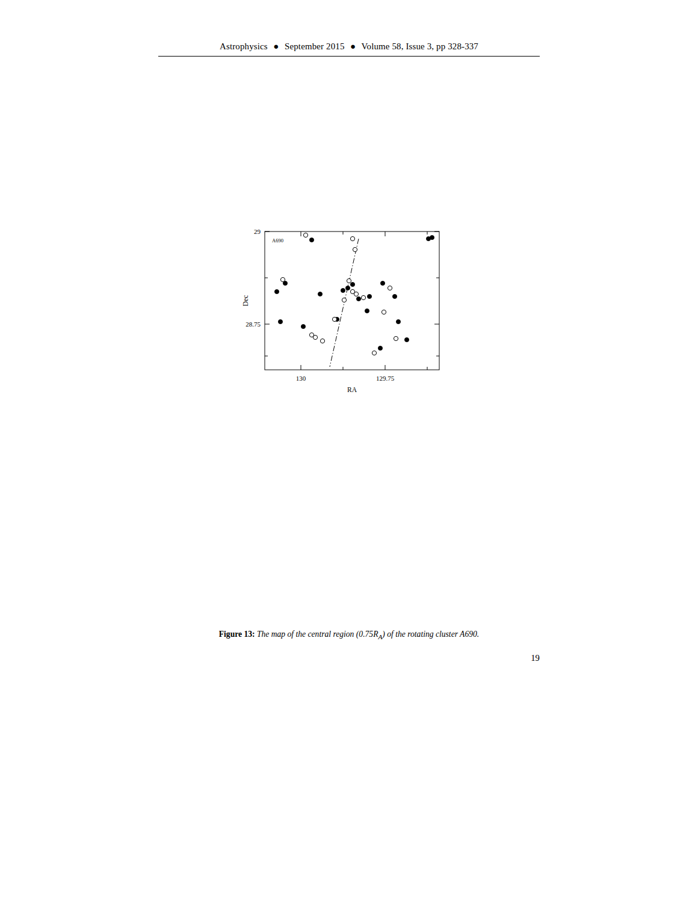Astrophysics ● September 2015 ● Volume 58, Issue 3, pp 328-337
29 28.75 130 129.75 RA Dec A690
Figure 13: The map of the central region (0.75RA) of the rotating cluster A690.
19